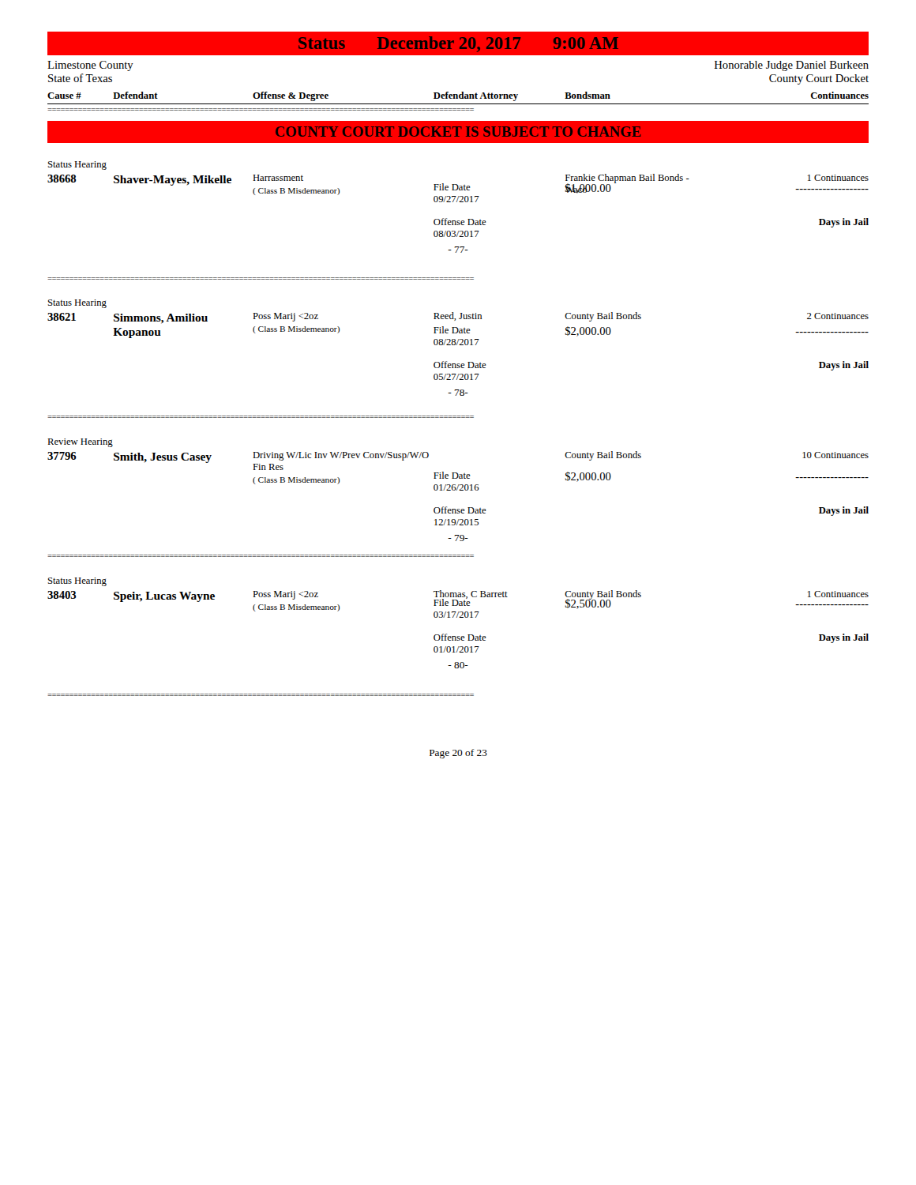Status December 20, 2017 9:00 AM
Limestone County
State of Texas
Honorable Judge Daniel Burkeen
County Court Docket
Cause # Defendant Offense & Degree Defendant Attorney Bondsman Continuances
==================================================================================================
COUNTY COURT DOCKET IS SUBJECT TO CHANGE
Status Hearing
38668
Shaver-Mayes, Mikelle
Harrassment
( Class B Misdemeanor)
Frankie Chapman Bail Bonds - Waco
1 Continuances
File Date
09/27/2017
$1,000.00 -------------------
Offense Date
08/03/2017
Days in Jail
- 77-
==================================================================================================
Status Hearing
38621
Simmons, Amiliou Kopanou
Poss Marij <2oz
( Class B Misdemeanor)
Reed, Justin
County Bail Bonds
2 Continuances
File Date
08/28/2017
$2,000.00 -------------------
Offense Date
05/27/2017
Days in Jail
- 78-
==================================================================================================
Review Hearing
37796
Smith, Jesus Casey
Driving W/Lic Inv W/Prev Conv/Susp/W/O Fin Res
( Class B Misdemeanor)
County Bail Bonds
10 Continuances
File Date
01/26/2016
$2,000.00 -------------------
Offense Date
12/19/2015
Days in Jail
- 79-
==================================================================================================
Status Hearing
38403
Speir, Lucas Wayne
Poss Marij <2oz
( Class B Misdemeanor)
Thomas, C Barrett
County Bail Bonds
1 Continuances
File Date
03/17/2017
$2,500.00 -------------------
Offense Date
01/01/2017
Days in Jail
- 80-
==================================================================================================
Page 20 of 23